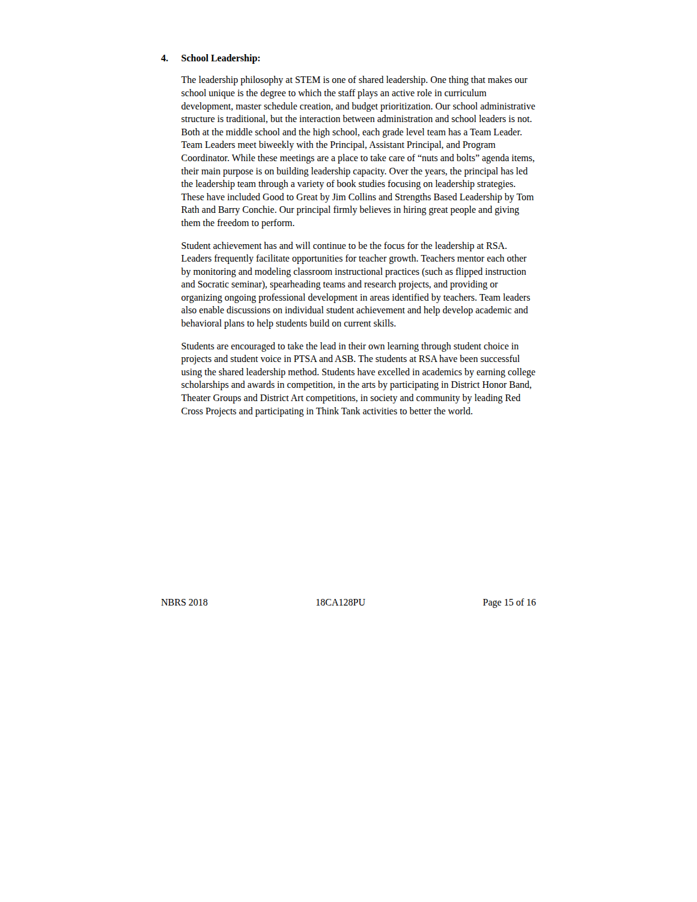4. School Leadership:
The leadership philosophy at STEM is one of shared leadership. One thing that makes our school unique is the degree to which the staff plays an active role in curriculum development, master schedule creation, and budget prioritization. Our school administrative structure is traditional, but the interaction between administration and school leaders is not. Both at the middle school and the high school, each grade level team has a Team Leader. Team Leaders meet biweekly with the Principal, Assistant Principal, and Program Coordinator. While these meetings are a place to take care of “nuts and bolts” agenda items, their main purpose is on building leadership capacity. Over the years, the principal has led the leadership team through a variety of book studies focusing on leadership strategies. These have included Good to Great by Jim Collins and Strengths Based Leadership by Tom Rath and Barry Conchie. Our principal firmly believes in hiring great people and giving them the freedom to perform.
Student achievement has and will continue to be the focus for the leadership at RSA. Leaders frequently facilitate opportunities for teacher growth. Teachers mentor each other by monitoring and modeling classroom instructional practices (such as flipped instruction and Socratic seminar), spearheading teams and research projects, and providing or organizing ongoing professional development in areas identified by teachers. Team leaders also enable discussions on individual student achievement and help develop academic and behavioral plans to help students build on current skills.
Students are encouraged to take the lead in their own learning through student choice in projects and student voice in PTSA and ASB. The students at RSA have been successful using the shared leadership method. Students have excelled in academics by earning college scholarships and awards in competition, in the arts by participating in District Honor Band, Theater Groups and District Art competitions, in society and community by leading Red Cross Projects and participating in Think Tank activities to better the world.
| NBRS 2018 | 18CA128PU | Page 15 of 16 |